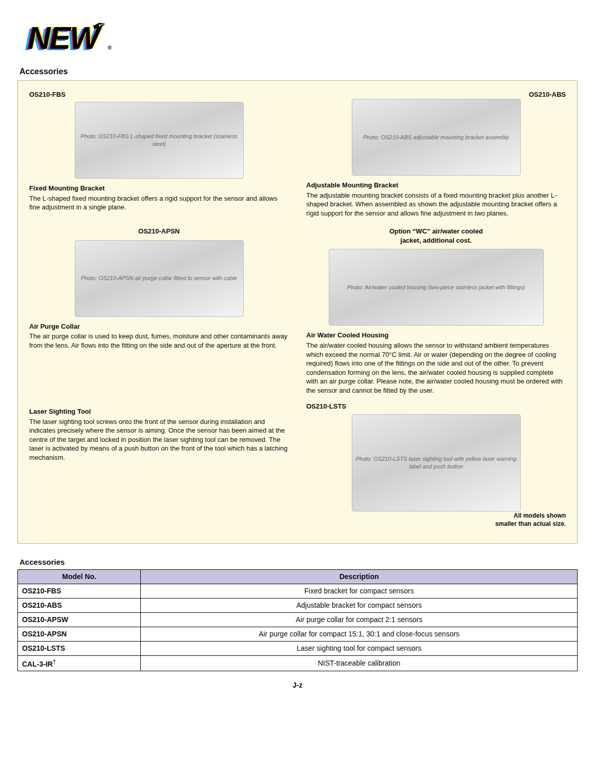NEW NEW NEW NEW ✒ ®
Accessories
OS210-FBS
Photo: OS210-FBS L-shaped fixed mounting bracket (stainless steel)
Fixed Mounting Bracket
The L-shaped fixed mounting bracket offers a rigid support for the sensor and allows fine adjustment in a single plane.
OS210-ABS
Photo: OS210-ABS adjustable mounting bracket assembly
Adjustable Mounting Bracket
The adjustable mounting bracket consists of a fixed mounting bracket plus another L-shaped bracket. When assembled as shown the adjustable mounting bracket offers a rigid support for the sensor and allows fine adjustment in two planes.
OS210-APSN
Photo: OS210-APSN air purge collar fitted to sensor with cable
Air Purge Collar
The air purge collar is used to keep dust, fumes, moisture and other contaminants away from the lens. Air flows into the fitting on the side and out of the aperture at the front.
Option “WC” air/water cooled
jacket, additional cost.
Photo: Air/water cooled housing (two-piece stainless jacket with fittings)
Air Water Cooled Housing
The air/water cooled housing allows the sensor to withstand ambient temperatures which exceed the normal 70°C limit. Air or water (depending on the degree of cooling required) flows into one of the fittings on the side and out of the other. To prevent condensation forming on the lens, the air/water cooled housing is supplied complete with an air purge collar. Please note, the air/water cooled housing must be ordered with the sensor and cannot be fitted by the user.
Laser Sighting Tool
The laser sighting tool screws onto the front of the sensor during installation and indicates precisely where the sensor is aiming. Once the sensor has been aimed at the centre of the target and locked in position the laser sighting tool can be removed. The laser is activated by means of a push button on the front of the tool which has a latching mechanism.
OS210-LSTS
Photo: OS210-LSTS laser sighting tool with yellow laser warning label and push button
All models shown
smaller than actual size.
Accessories
| Model No. | Description |
| --- | --- |
| OS210-FBS | Fixed bracket for compact sensors |
| OS210-ABS | Adjustable bracket for compact sensors |
| OS210-APSW | Air purge collar for compact 2:1 sensors |
| OS210-APSN | Air purge collar for compact 15:1, 30:1 and close-focus sensors |
| OS210-LSTS | Laser sighting tool for compact sensors |
| CAL-3-IR † | NIST-traceable calibration |
J-z